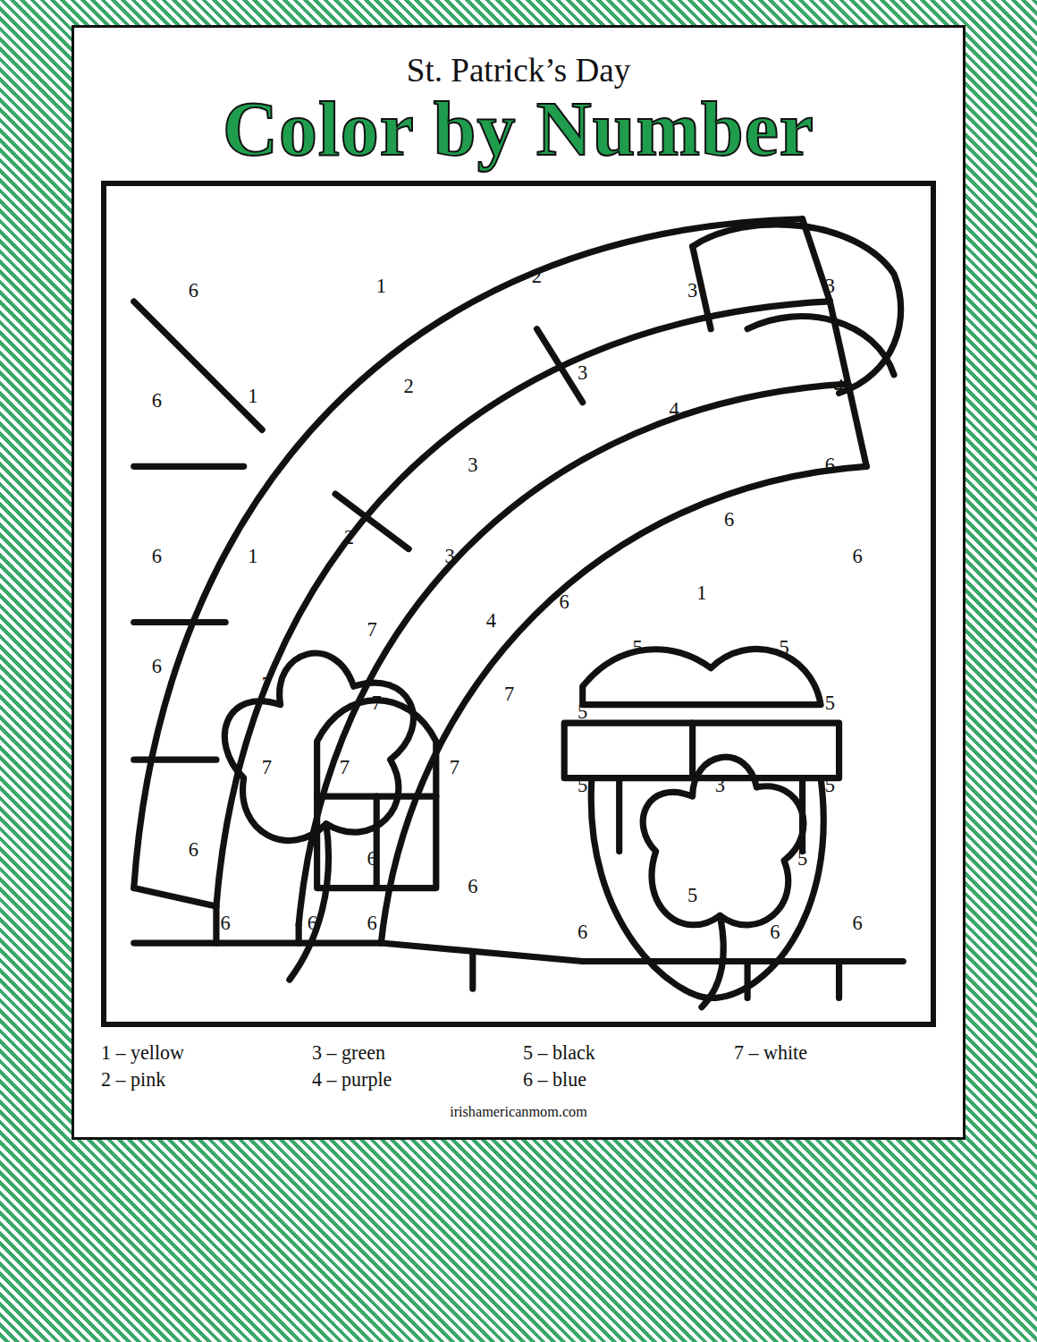St. Patrick’s Day
Color by Number
6 1 2 3 3 6 1 2 3 4 4 3 6 6 1 2 3 6 4 6 1 6 6 7 5 5 7 7 7 5 5 7 7 7 5 3 5 6 6 6 5 5 6 6 6 6 6 6
1 – yellow
3 – green
5 – black
7 – white
2 – pink
4 – purple
6 – blue
irishamericanmom.com